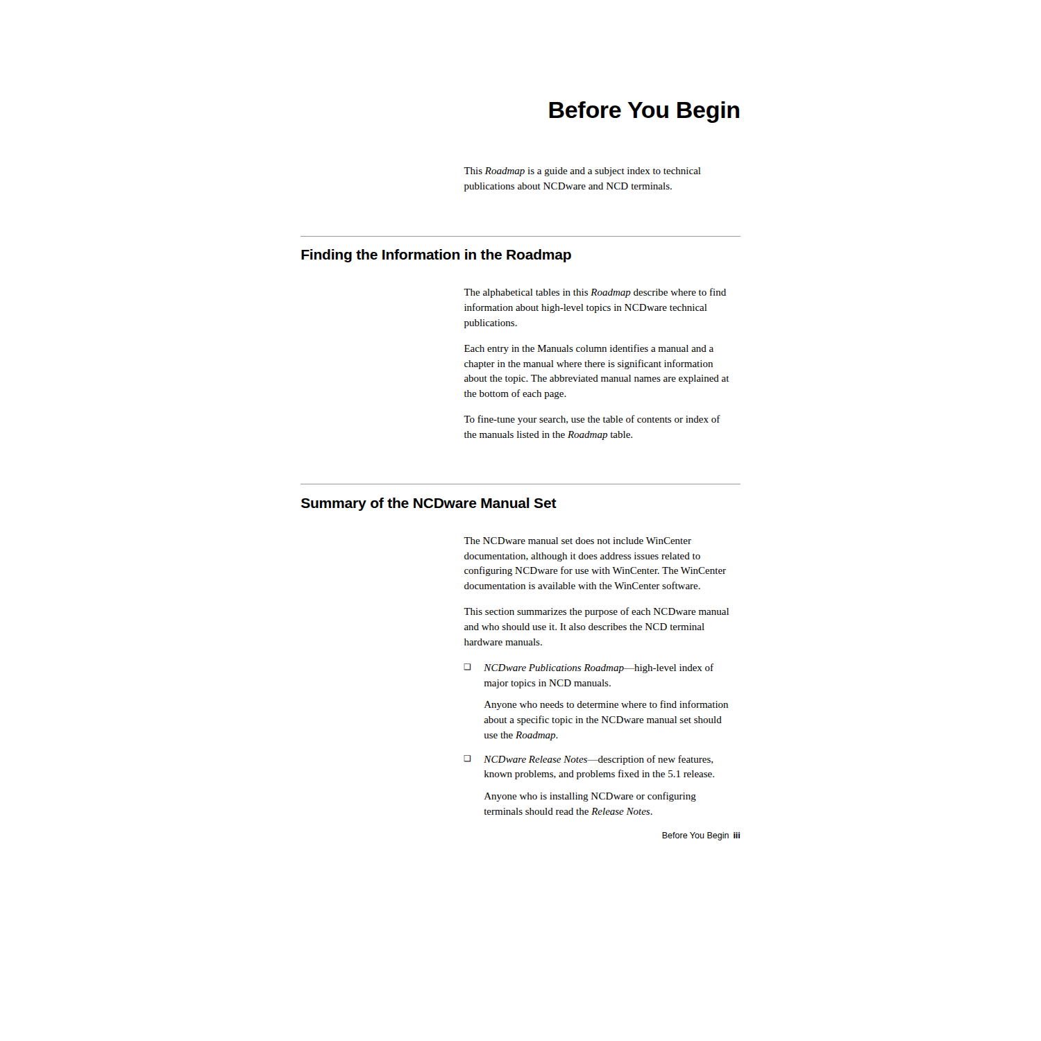Before You Begin
This Roadmap is a guide and a subject index to technical publications about NCDware and NCD terminals.
Finding the Information in the Roadmap
The alphabetical tables in this Roadmap describe where to find information about high-level topics in NCDware technical publications.
Each entry in the Manuals column identifies a manual and a chapter in the manual where there is significant information about the topic. The abbreviated manual names are explained at the bottom of each page.
To fine-tune your search, use the table of contents or index of the manuals listed in the Roadmap table.
Summary of the NCDware Manual Set
The NCDware manual set does not include WinCenter documentation, although it does address issues related to configuring NCDware for use with WinCenter. The WinCenter documentation is available with the WinCenter software.
This section summarizes the purpose of each NCDware manual and who should use it. It also describes the NCD terminal hardware manuals.
NCDware Publications Roadmap—high-level index of major topics in NCD manuals.
Anyone who needs to determine where to find information about a specific topic in the NCDware manual set should use the Roadmap.
NCDware Release Notes—description of new features, known problems, and problems fixed in the 5.1 release.
Anyone who is installing NCDware or configuring terminals should read the Release Notes.
Before You Beginiii